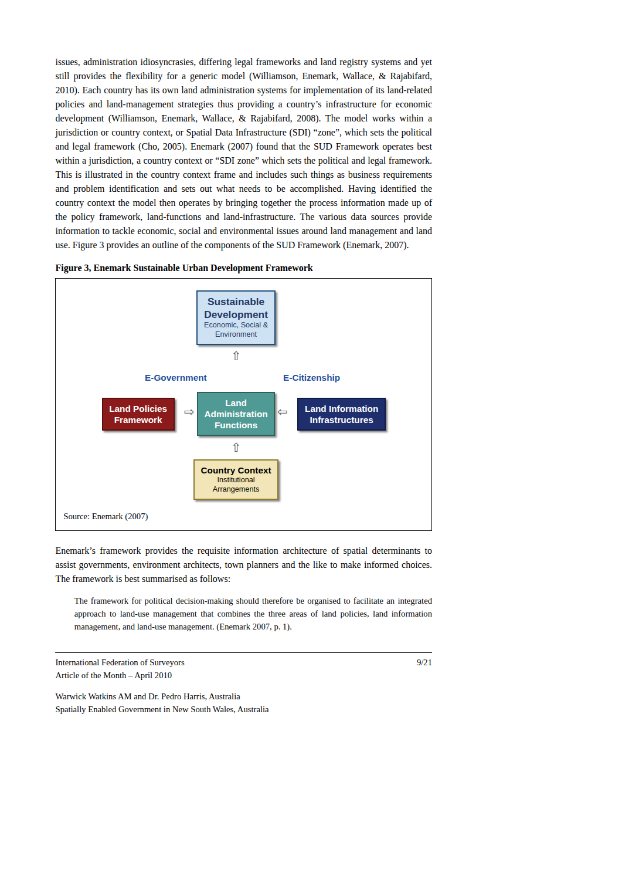issues, administration idiosyncrasies, differing legal frameworks and land registry systems and yet still provides the flexibility for a generic model (Williamson, Enemark, Wallace, & Rajabifard, 2010). Each country has its own land administration systems for implementation of its land-related policies and land-management strategies thus providing a country’s infrastructure for economic development (Williamson, Enemark, Wallace, & Rajabifard, 2008). The model works within a jurisdiction or country context, or Spatial Data Infrastructure (SDI) “zone”, which sets the political and legal framework (Cho, 2005). Enemark (2007) found that the SUD Framework operates best within a jurisdiction, a country context or “SDI zone” which sets the political and legal framework. This is illustrated in the country context frame and includes such things as business requirements and problem identification and sets out what needs to be accomplished. Having identified the country context the model then operates by bringing together the process information made up of the policy framework, land-functions and land-infrastructure. The various data sources provide information to tackle economic, social and environmental issues around land management and land use. Figure 3 provides an outline of the components of the SUD Framework (Enemark, 2007).
Figure 3, Enemark Sustainable Urban Development Framework
| | Sustainable Development Economic, Social & Environment | |
| | ⇧ | |
| E-Government E-Citizenship |
| Land Policies Framework | ⇨ Land Administration Functions ⇦ | Land Information Infrastructures |
| | ⇧ | |
| | Country Context Institutional Arrangements | |
Source: Enemark (2007)
Enemark’s framework provides the requisite information architecture of spatial determinants to assist governments, environment architects, town planners and the like to make informed choices. The framework is best summarised as follows:
The framework for political decision-making should therefore be organised to facilitate an integrated approach to land-use management that combines the three areas of land policies, land information management, and land-use management. (Enemark 2007, p. 1).
International Federation of Surveyors
Article of the Month – April 2010
9/21
Warwick Watkins AM and Dr. Pedro Harris, Australia
Spatially Enabled Government in New South Wales, Australia